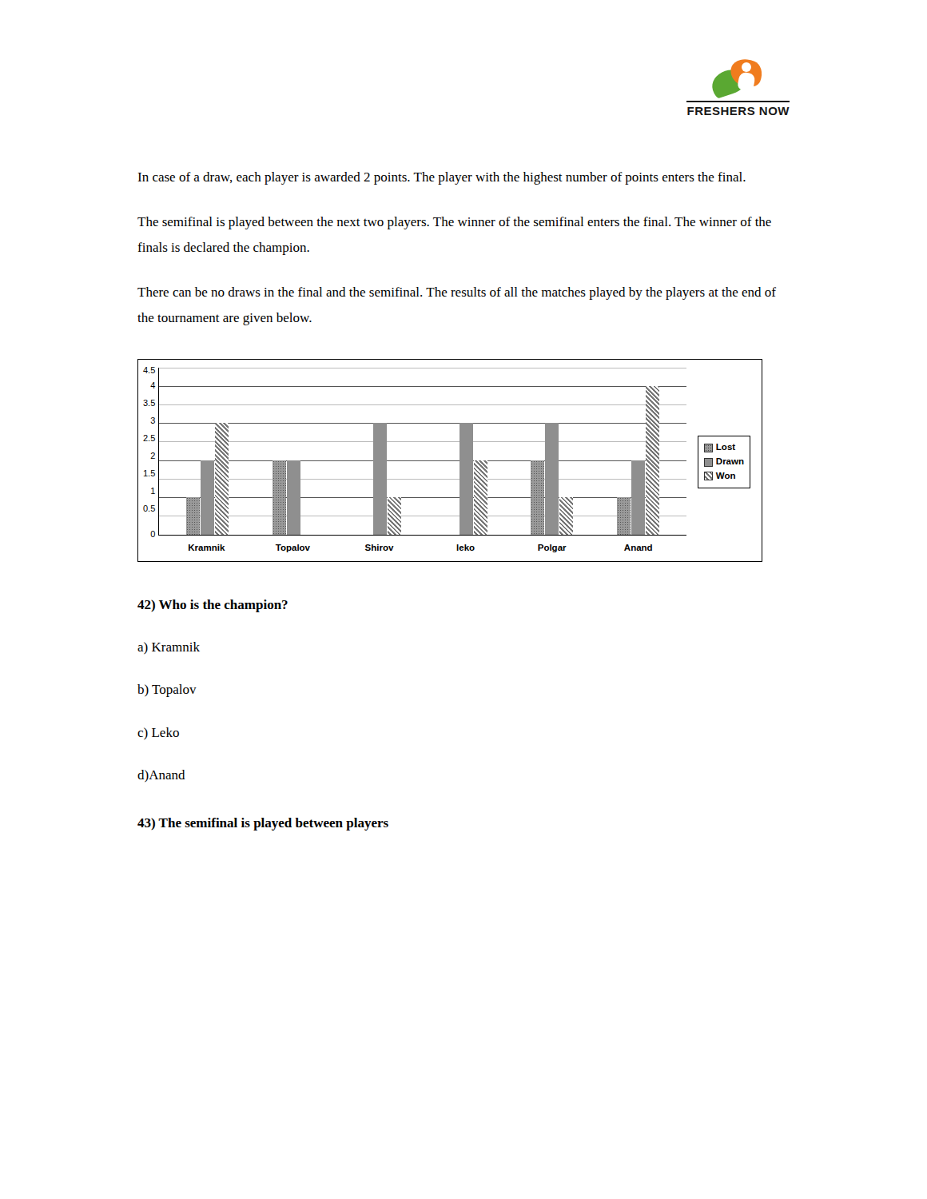FRESHERS NOW
In case of a draw, each player is awarded 2 points. The player with the highest number of points enters the final.
The semifinal is played between the next two players. The winner of the semifinal enters the final. The winner of the finals is declared the champion.
There can be no draws in the final and the semifinal. The results of all the matches played by the players at the end of the tournament are given below.
4.5 4 3.5 3 2.5 2 1.5 1 0.5 0
Kramnik Topalov Shirov leko Polgar Anand
Lost
Drawn
Won
42) Who is the champion?
a) Kramnik
b) Topalov
c) Leko
d)Anand
43) The semifinal is played between players